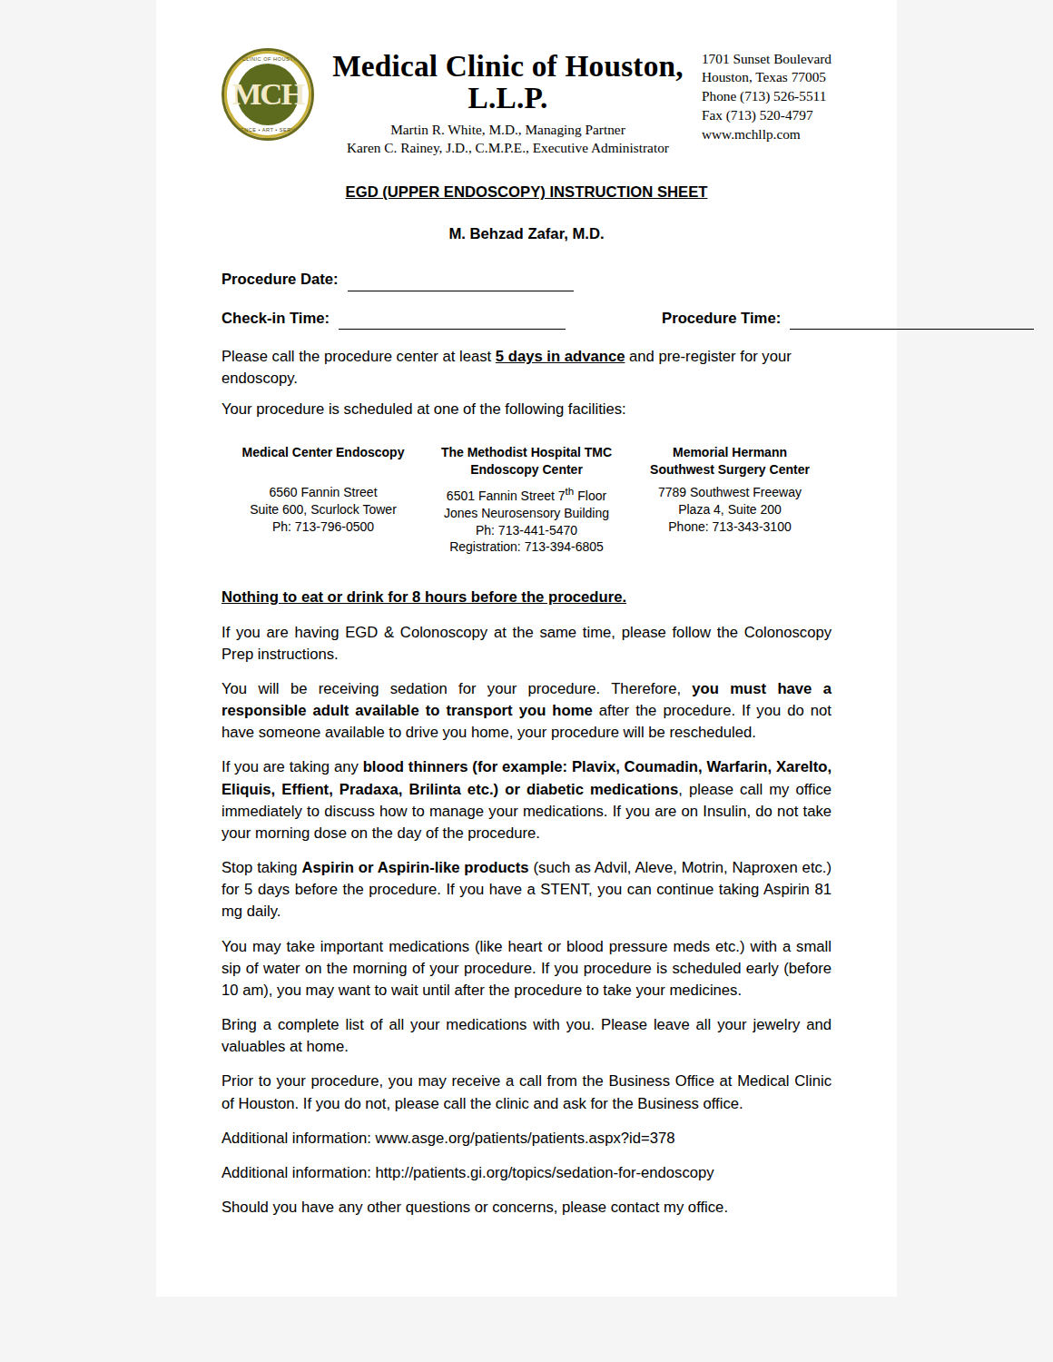Medical Clinic of Houston, L.L.P. • Science • Art • Service •
MCH
Medical Clinic of Houston, L.L.P.
Martin R. White, M.D., Managing Partner
Karen C. Rainey, J.D., C.M.P.E., Executive Administrator
1701 Sunset Boulevard
Houston, Texas 77005
Phone (713) 526-5511
Fax (713) 520-4797
www.mchllp.com
EGD (UPPER ENDOSCOPY) INSTRUCTION SHEET
M. Behzad Zafar, M.D.
Procedure Date:
Check-in Time: Procedure Time:
Please call the procedure center at least 5 days in advance and pre-register for your endoscopy.
Your procedure is scheduled at one of the following facilities:
| Medical Center Endoscopy | The Methodist Hospital TMC Endoscopy Center | Memorial Hermann Southwest Surgery Center |
| 6560 Fannin Street Suite 600, Scurlock Tower Ph: 713-796-0500 | 6501 Fannin Street 7 th Floor Jones Neurosensory Building Ph: 713-441-5470 Registration: 713-394-6805 | 7789 Southwest Freeway Plaza 4, Suite 200 Phone: 713-343-3100 |
Nothing to eat or drink for 8 hours before the procedure.
If you are having EGD & Colonoscopy at the same time, please follow the Colonoscopy Prep instructions.
You will be receiving sedation for your procedure. Therefore, you must have a responsible adult available to transport you home after the procedure. If you do not have someone available to drive you home, your procedure will be rescheduled.
If you are taking any blood thinners (for example: Plavix, Coumadin, Warfarin, Xarelto, Eliquis, Effient, Pradaxa, Brilinta etc.) or diabetic medications, please call my office immediately to discuss how to manage your medications. If you are on Insulin, do not take your morning dose on the day of the procedure.
Stop taking Aspirin or Aspirin-like products (such as Advil, Aleve, Motrin, Naproxen etc.) for 5 days before the procedure. If you have a STENT, you can continue taking Aspirin 81 mg daily.
You may take important medications (like heart or blood pressure meds etc.) with a small sip of water on the morning of your procedure. If you procedure is scheduled early (before 10 am), you may want to wait until after the procedure to take your medicines.
Bring a complete list of all your medications with you. Please leave all your jewelry and valuables at home.
Prior to your procedure, you may receive a call from the Business Office at Medical Clinic of Houston. If you do not, please call the clinic and ask for the Business office.
Additional information: www.asge.org/patients/patients.aspx?id=378
Additional information: http://patients.gi.org/topics/sedation-for-endoscopy
Should you have any other questions or concerns, please contact my office.